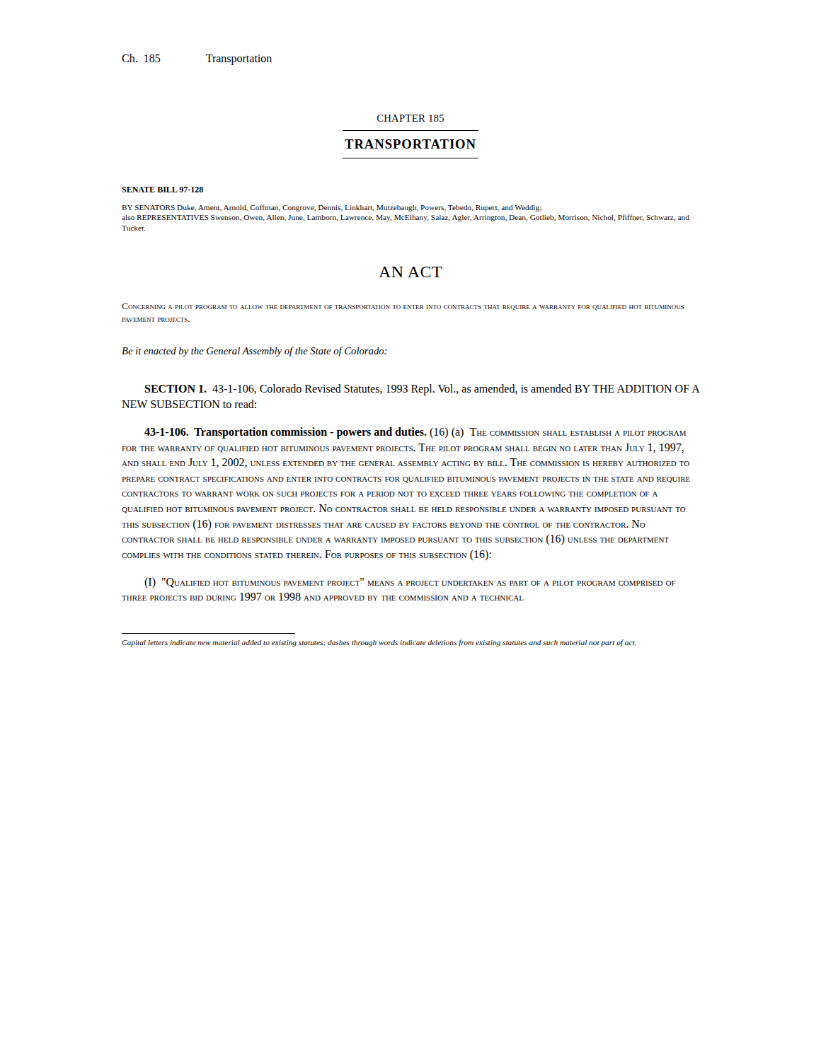Ch. 185 Transportation
CHAPTER 185
TRANSPORTATION
SENATE BILL 97-128
BY SENATORS Duke, Ament, Arnold, Coffman, Congrove, Dennis, Linkhart, Mutzebaugh, Powers, Tebedo, Rupert, and Weddig;
also REPRESENTATIVES Swenson, Owen, Allen, June, Lamborn, Lawrence, May, McElhany, Salaz, Agler, Arrington, Dean, Gotlieb, Morrison, Nichol, Pfiffner, Schwarz, and Tucker.
AN ACT
Concerning a pilot program to allow the department of transportation to enter into contracts that require a warranty for qualified hot bituminous pavement projects.
Be it enacted by the General Assembly of the State of Colorado:
SECTION 1. 43-1-106, Colorado Revised Statutes, 1993 Repl. Vol., as amended, is amended BY THE ADDITION OF A NEW SUBSECTION to read:
43-1-106. Transportation commission - powers and duties. (16) (a) The commission shall establish a pilot program for the warranty of qualified hot bituminous pavement projects. The pilot program shall begin no later than July 1, 1997, and shall end July 1, 2002, unless extended by the general assembly acting by bill. The commission is hereby authorized to prepare contract specifications and enter into contracts for qualified bituminous pavement projects in the state and require contractors to warrant work on such projects for a period not to exceed three years following the completion of a qualified hot bituminous pavement project. No contractor shall be held responsible under a warranty imposed pursuant to this subsection (16) for pavement distresses that are caused by factors beyond the control of the contractor. No contractor shall be held responsible under a warranty imposed pursuant to this subsection (16) unless the department complies with the conditions stated therein. For purposes of this subsection (16):
(I) "Qualified hot bituminous pavement project" means a project undertaken as part of a pilot program comprised of three projects bid during 1997 or 1998 and approved by the commission and a technical
Capital letters indicate new material added to existing statutes; dashes through words indicate deletions from existing statutes and such material not part of act.